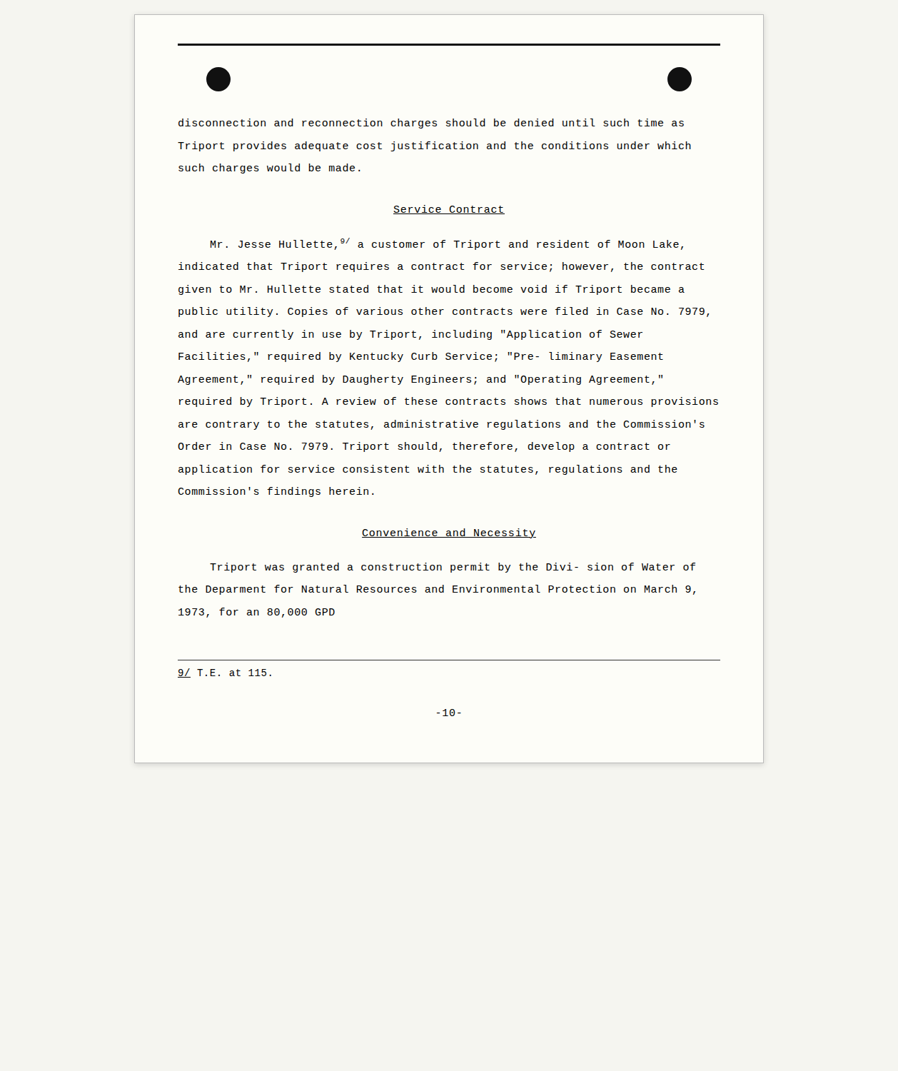disconnection and reconnection charges should be denied until such time as Triport provides adequate cost justification and the conditions under which such charges would be made.
Service Contract
Mr. Jesse Hullette,9/ a customer of Triport and resident of Moon Lake, indicated that Triport requires a contract for service; however, the contract given to Mr. Hullette stated that it would become void if Triport became a public utility. Copies of various other contracts were filed in Case No. 7979, and are currently in use by Triport, including "Application of Sewer Facilities," required by Kentucky Curb Service; "Pre- liminary Easement Agreement," required by Daugherty Engineers; and "Operating Agreement," required by Triport. A review of these contracts shows that numerous provisions are contrary to the statutes, administrative regulations and the Commission's Order in Case No. 7979. Triport should, therefore, develop a contract or application for service consistent with the statutes, regulations and the Commission's findings herein.
Convenience and Necessity
Triport was granted a construction permit by the Divi- sion of Water of the Deparment for Natural Resources and Environmental Protection on March 9, 1973, for an 80,000 GPD
9/ T.E. at 115.
-10-